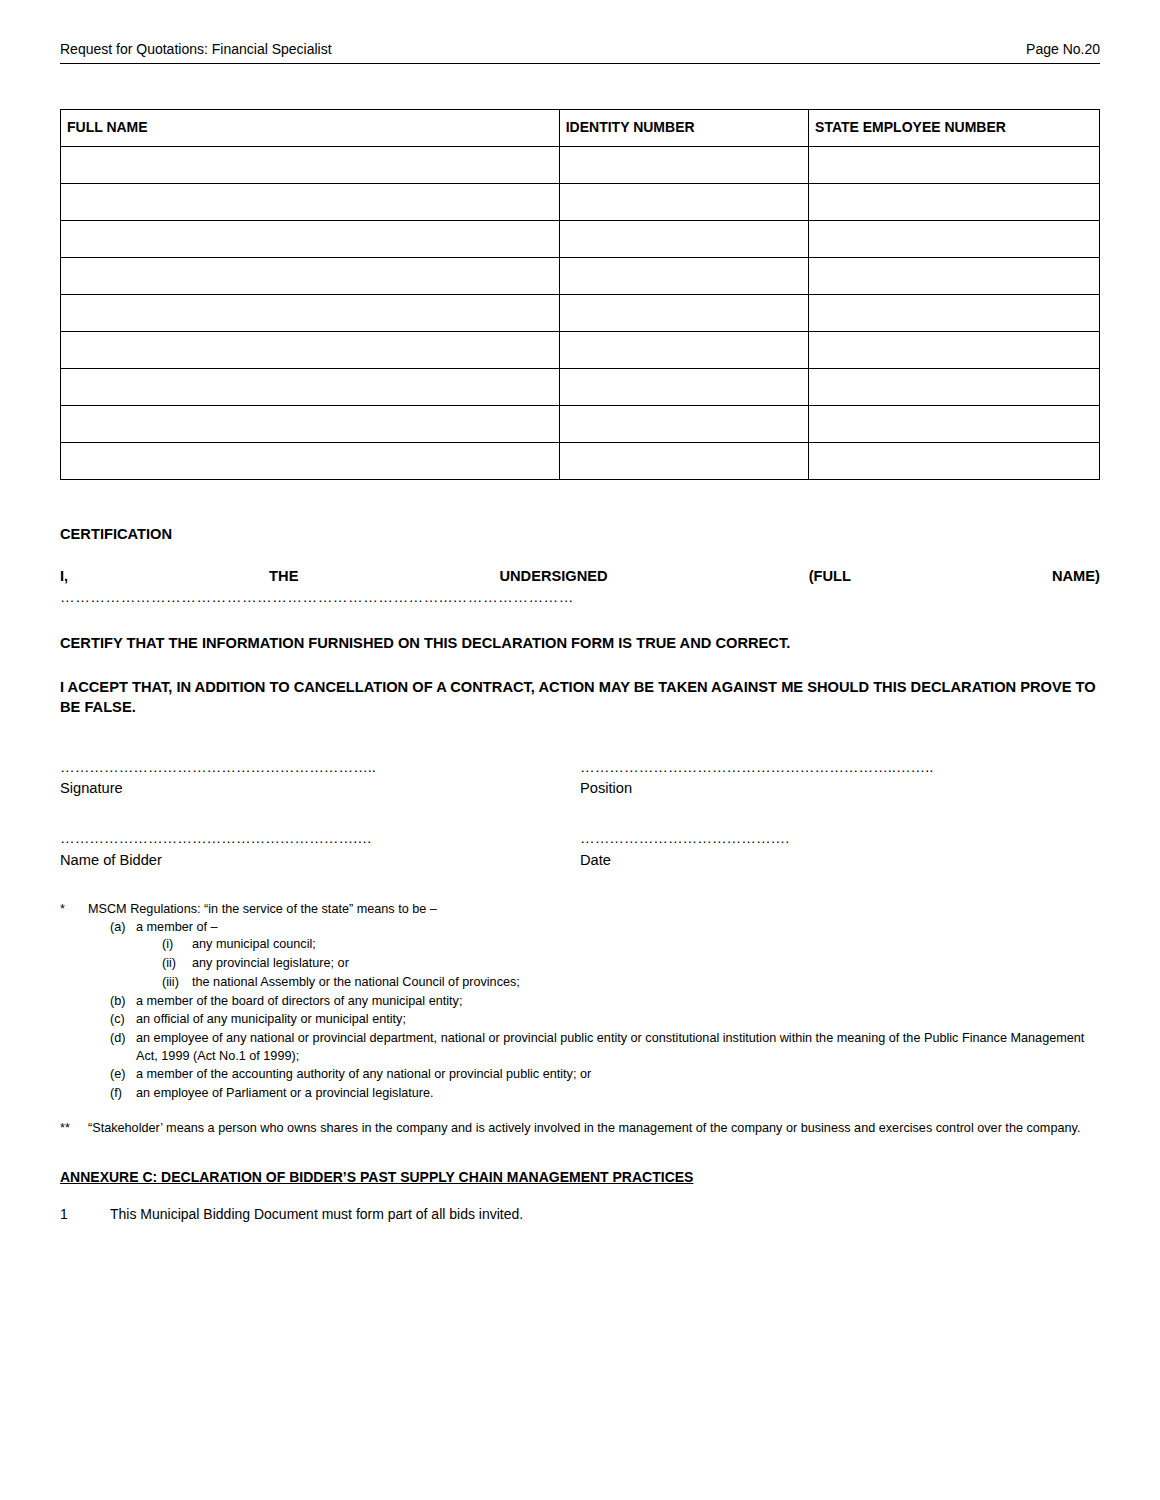Request for Quotations: Financial Specialist Page No.20
| FULL NAME | IDENTITY NUMBER | STATE EMPLOYEE NUMBER |
| --- | --- | --- |
CERTIFICATION
I, THE UNDERSIGNED (FULL NAME)
…………………………………………………………………...……………………
CERTIFY THAT THE INFORMATION FURNISHED ON THIS DECLARATION FORM IS TRUE AND CORRECT.
I ACCEPT THAT, IN ADDITION TO CANCELLATION OF A CONTRACT, ACTION MAY BE TAKEN AGAINST ME SHOULD THIS DECLARATION PROVE TO BE FALSE.
………………………………………………………..
………………………………………………………..……..
Signature
Position
…………………………………………………….…
…………………………………….
Name of Bidder
Date
*
MSCM Regulations: “in the service of the state” means to be –
(a) a member of –
(i) any municipal council;
(ii) any provincial legislature; or
(iii) the national Assembly or the national Council of provinces;
(b) a member of the board of directors of any municipal entity;
(c) an official of any municipality or municipal entity;
(d) an employee of any national or provincial department, national or provincial public entity or constitutional institution within the meaning of the Public Finance Management Act, 1999 (Act No.1 of 1999);
(e) a member of the accounting authority of any national or provincial public entity; or
(f) an employee of Parliament or a provincial legislature.
**
“Stakeholder’ means a person who owns shares in the company and is actively involved in the management of the company or business and exercises control over the company.
ANNEXURE C: DECLARATION OF BIDDER’S PAST SUPPLY CHAIN MANAGEMENT PRACTICES
1
This Municipal Bidding Document must form part of all bids invited.